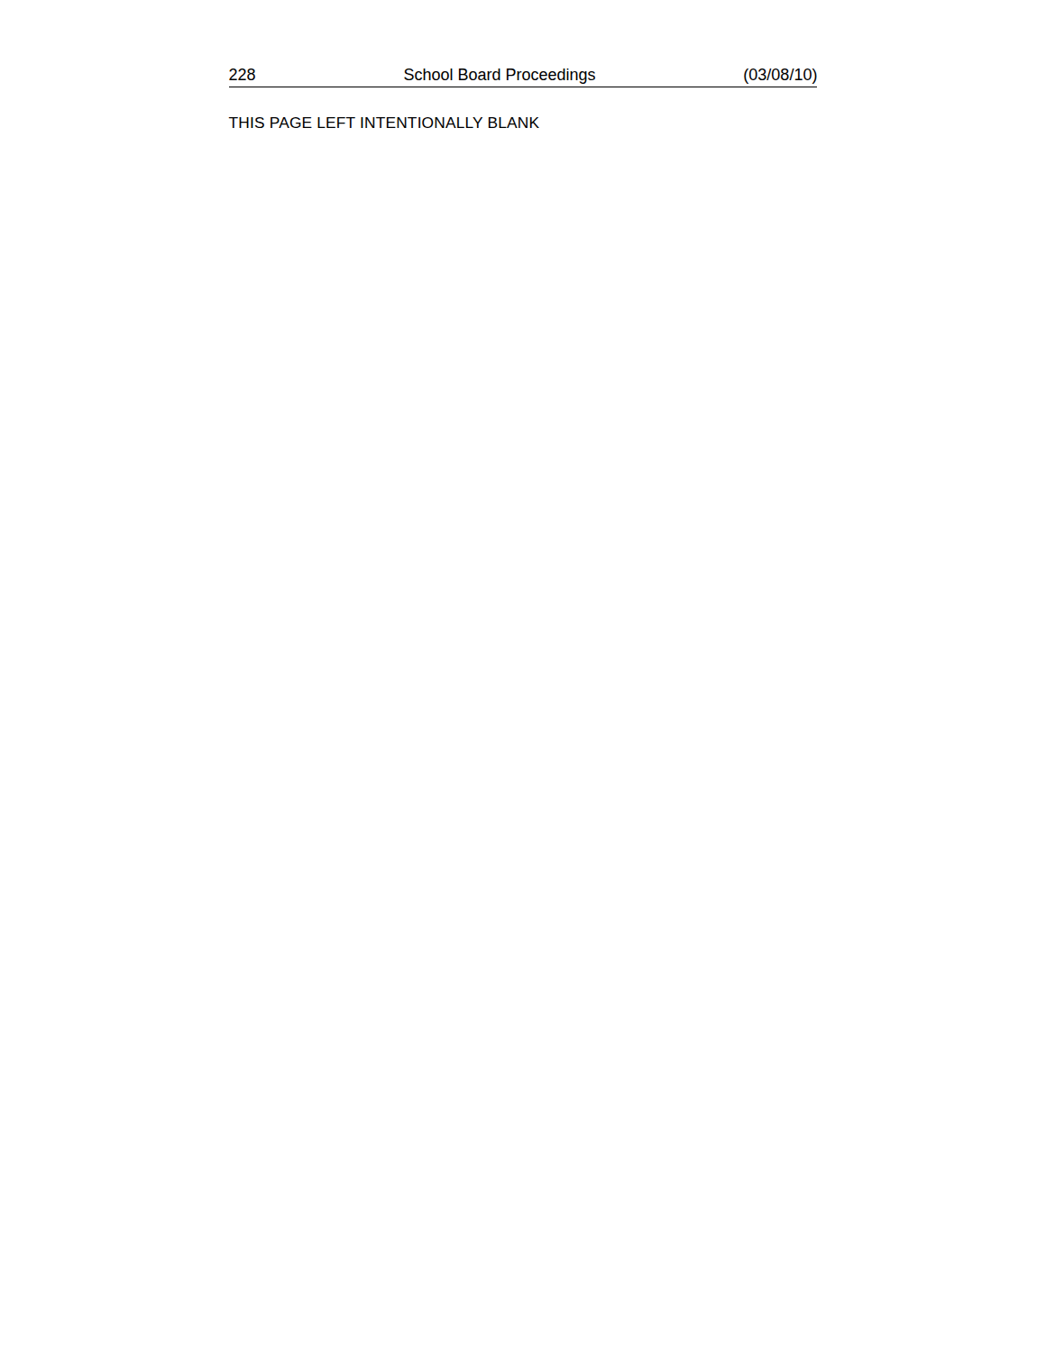228 School Board Proceedings (03/08/10)
THIS PAGE LEFT INTENTIONALLY BLANK